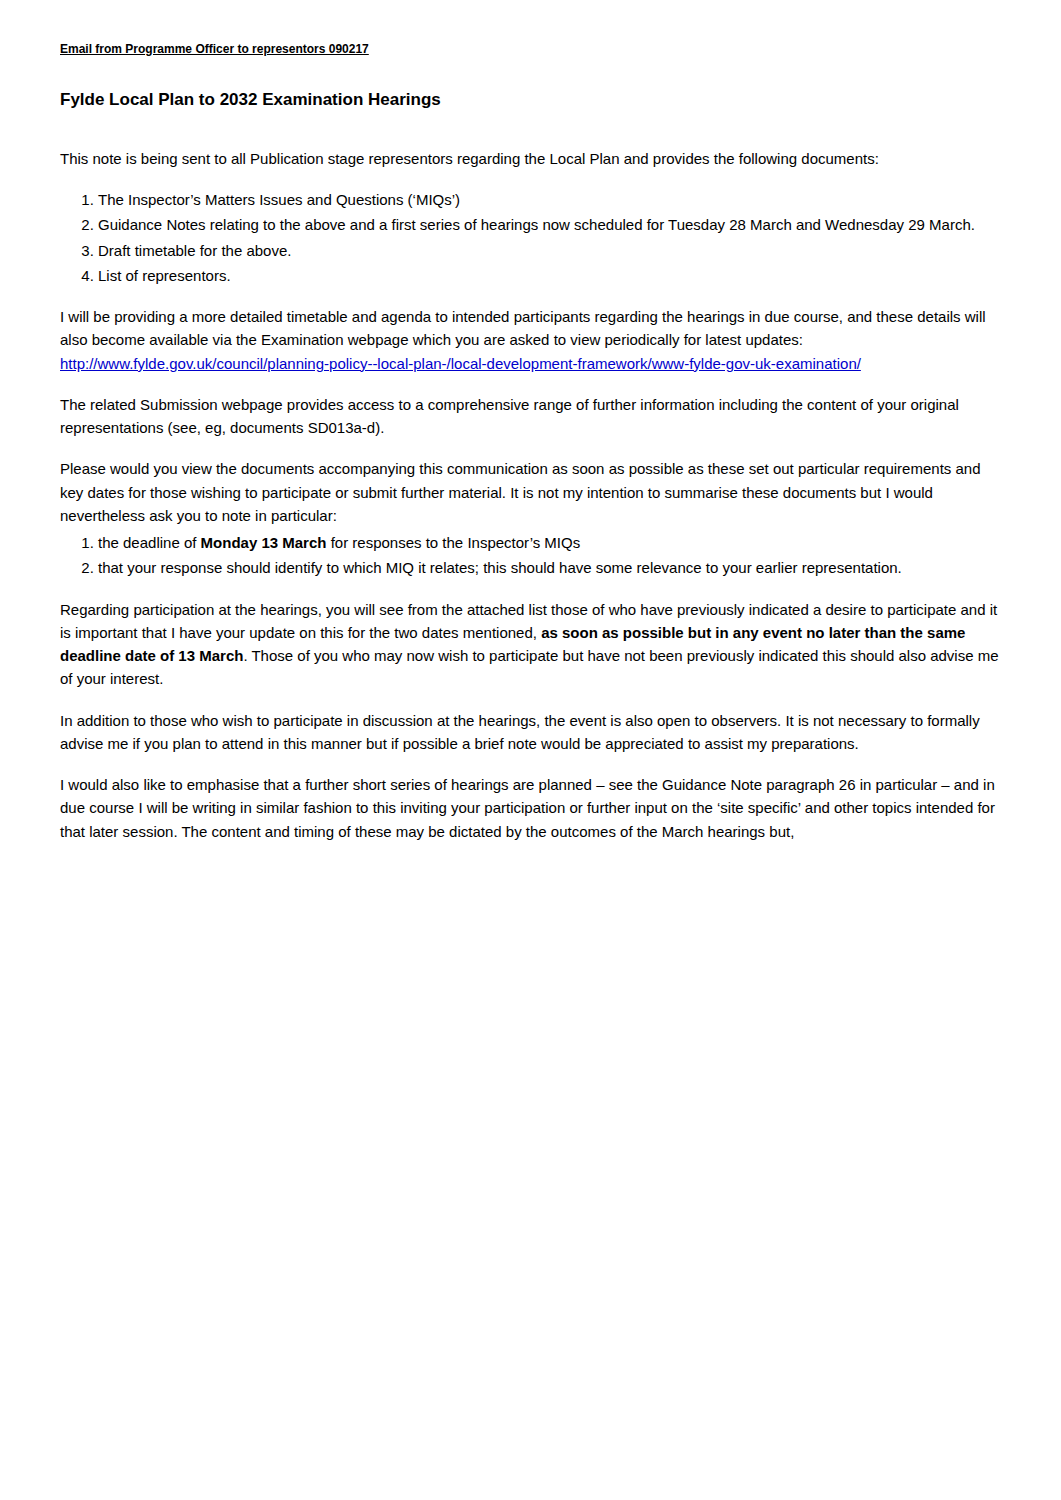Email from Programme Officer to representors 090217
Fylde Local Plan to 2032 Examination Hearings
This note is being sent to all Publication stage representors regarding the Local Plan and provides the following documents:
The Inspector’s Matters Issues and Questions (‘MIQs’)
Guidance Notes relating to the above and a first series of hearings now scheduled for Tuesday 28 March and Wednesday 29 March.
Draft timetable for the above.
List of representors.
I will be providing a more detailed timetable and agenda to intended participants regarding the hearings in due course, and these details will also become available via the Examination webpage which you are asked to view periodically for latest updates:
http://www.fylde.gov.uk/council/planning-policy--local-plan-/local-development-framework/www-fylde-gov-uk-examination/
The related Submission webpage provides access to a comprehensive range of further information including the content of your original representations (see, eg, documents SD013a-d).
Please would you view the documents accompanying this communication as soon as possible as these set out particular requirements and key dates for those wishing to participate or submit further material. It is not my intention to summarise these documents but I would nevertheless ask you to note in particular:
the deadline of Monday 13 March for responses to the Inspector’s MIQs
that your response should identify to which MIQ it relates; this should have some relevance to your earlier representation.
Regarding participation at the hearings, you will see from the attached list those of who have previously indicated a desire to participate and it is important that I have your update on this for the two dates mentioned, as soon as possible but in any event no later than the same deadline date of 13 March. Those of you who may now wish to participate but have not been previously indicated this should also advise me of your interest.
In addition to those who wish to participate in discussion at the hearings, the event is also open to observers. It is not necessary to formally advise me if you plan to attend in this manner but if possible a brief note would be appreciated to assist my preparations.
I would also like to emphasise that a further short series of hearings are planned – see the Guidance Note paragraph 26 in particular – and in due course I will be writing in similar fashion to this inviting your participation or further input on the ‘site specific’ and other topics intended for that later session. The content and timing of these may be dictated by the outcomes of the March hearings but,